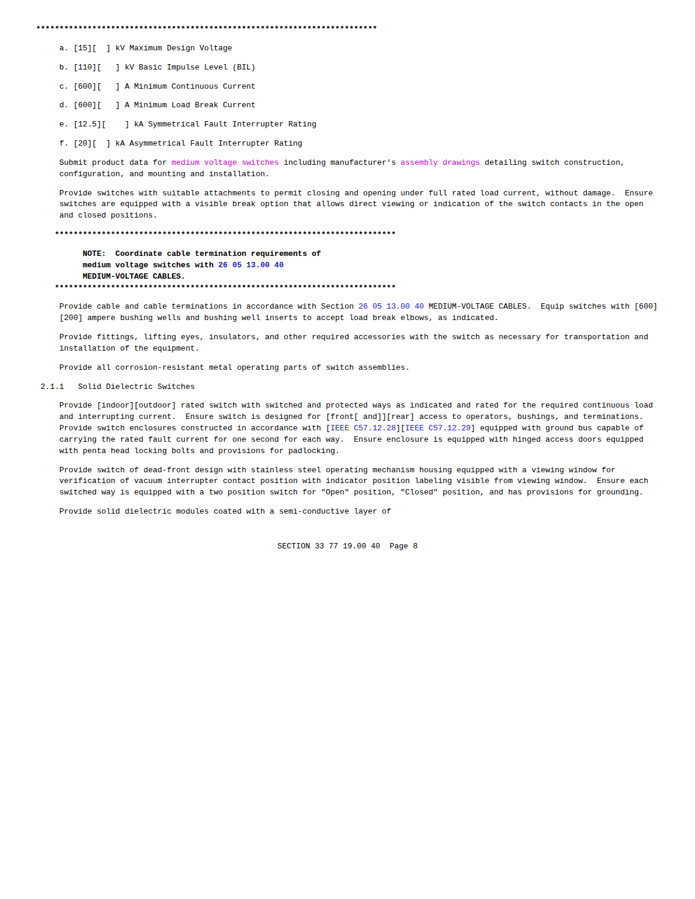*************************************************************************
a. [15][ ] kV Maximum Design Voltage
b. [110][ ] kV Basic Impulse Level (BIL)
c. [600][ ] A Minimum Continuous Current
d. [600][ ] A Minimum Load Break Current
e. [12.5][ ] kA Symmetrical Fault Interrupter Rating
f. [20][ ] kA Asymmetrical Fault Interrupter Rating
Submit product data for medium voltage switches including manufacturer's assembly drawings detailing switch construction, configuration, and mounting and installation.
Provide switches with suitable attachments to permit closing and opening under full rated load current, without damage. Ensure switches are equipped with a visible break option that allows direct viewing or indication of the switch contacts in the open and closed positions.
*************************************************************************
NOTE: Coordinate cable termination requirements of medium voltage switches with 26 05 13.00 40 MEDIUM-VOLTAGE CABLES.
*************************************************************************
Provide cable and cable terminations in accordance with Section 26 05 13.00 40 MEDIUM-VOLTAGE CABLES. Equip switches with [600][200] ampere bushing wells and bushing well inserts to accept load break elbows, as indicated.
Provide fittings, lifting eyes, insulators, and other required accessories with the switch as necessary for transportation and installation of the equipment.
Provide all corrosion-resistant metal operating parts of switch assemblies.
2.1.1 Solid Dielectric Switches
Provide [indoor][outdoor] rated switch with switched and protected ways as indicated and rated for the required continuous load and interrupting current. Ensure switch is designed for [front[ and]][rear] access to operators, bushings, and terminations. Provide switch enclosures constructed in accordance with [IEEE C57.12.28][IEEE C57.12.29] equipped with ground bus capable of carrying the rated fault current for one second for each way. Ensure enclosure is equipped with hinged access doors equipped with penta head locking bolts and provisions for padlocking.
Provide switch of dead-front design with stainless steel operating mechanism housing equipped with a viewing window for verification of vacuum interrupter contact position with indicator position labeling visible from viewing window. Ensure each switched way is equipped with a two position switch for "Open" position, "Closed" position, and has provisions for grounding.
Provide solid dielectric modules coated with a semi-conductive layer of
SECTION 33 77 19.00 40 Page 8